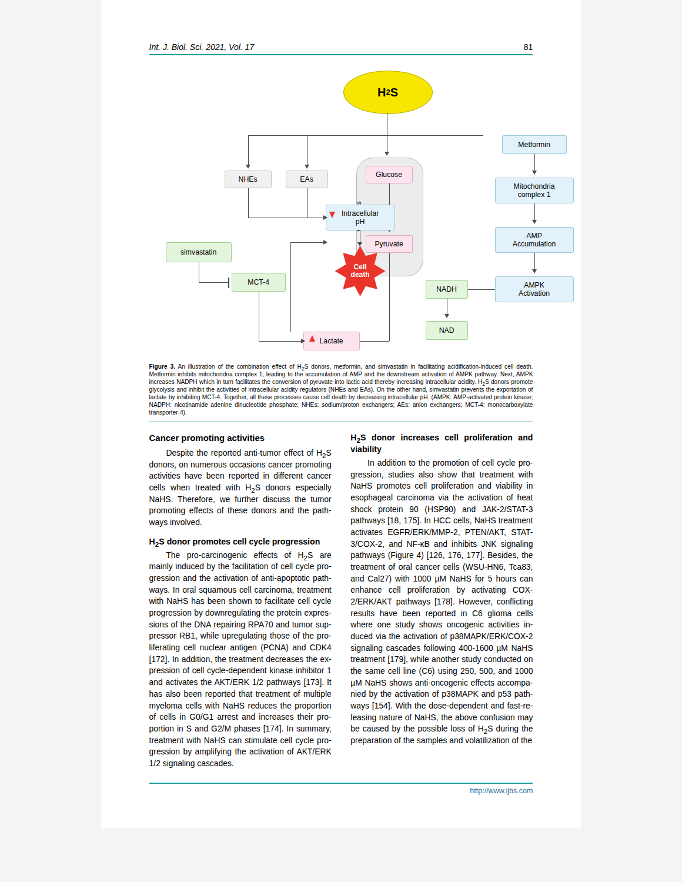Int. J. Biol. Sci. 2021, Vol. 17 81
H2S
NHEs
EAs
Glycolysis
Glucose
Pyruvate
Metformin
Mitochondria
complex 1
AMP
Accumulation
AMPK
Activation
NADH
NAD
Lactate
Intracellular
pH
Cell
death
simvastatin
MCT-4
Figure 3. An illustration of the combination effect of H2S donors, metformin, and simvastatin in facilitating acidification-induced cell death. Metformin inhibits mitochondria complex 1, leading to the accumulation of AMP and the downstream activation of AMPK pathway. Next, AMPK increases NADPH which in turn facilitates the conversion of pyruvate into lactic acid thereby increasing intracellular acidity. H2S donors promote glycolysis and inhibit the activities of intracellular acidity regulators (NHEs and EAs). On the other hand, simvastatin prevents the exportation of lactate by inhibiting MCT-4. Together, all these processes cause cell death by decreasing intracellular pH. (AMPK: AMP-activated protein kinase; NADPH: nicotinamide adenine dinucleotide phosphate; NHEs: sodium/proton exchangers; AEs: anion exchangers; MCT-4: monocarboxylate transporter-4).
Cancer promoting activities
Despite the reported anti-tumor effect of H2S donors, on numerous occasions cancer promoting activities have been reported in different cancer cells when treated with H2S donors especially NaHS. Therefore, we further discuss the tumor promoting effects of these donors and the pathways involved.
H2S donor promotes cell cycle progression
The pro-carcinogenic effects of H2S are mainly induced by the facilitation of cell cycle progression and the activation of anti-apoptotic pathways. In oral squamous cell carcinoma, treatment with NaHS has been shown to facilitate cell cycle progression by downregulating the protein expressions of the DNA repairing RPA70 and tumor suppressor RB1, while upregulating those of the proliferating cell nuclear antigen (PCNA) and CDK4 [172]. In addition, the treatment decreases the expression of cell cycle-dependent kinase inhibitor 1 and activates the AKT/ERK 1/2 pathways [173]. It has also been reported that treatment of multiple myeloma cells with NaHS reduces the proportion of cells in G0/G1 arrest and increases their proportion in S and G2/M phases [174]. In summary, treatment with NaHS can stimulate cell cycle progression by amplifying the activation of AKT/ERK 1/2 signaling cascades.
H2S donor increases cell proliferation and viability
In addition to the promotion of cell cycle progression, studies also show that treatment with NaHS promotes cell proliferation and viability in esophageal carcinoma via the activation of heat shock protein 90 (HSP90) and JAK-2/STAT-3 pathways [18, 175]. In HCC cells, NaHS treatment activates EGFR/ERK/MMP-2, PTEN/AKT, STAT-3/COX-2, and NF-κB and inhibits JNK signaling pathways (Figure 4) [126, 176, 177]. Besides, the treatment of oral cancer cells (WSU-HN6, Tca83, and Cal27) with 1000 µM NaHS for 5 hours can enhance cell proliferation by activating COX-2/ERK/AKT pathways [178]. However, conflicting results have been reported in C6 glioma cells where one study shows oncogenic activities induced via the activation of p38MAPK/ERK/COX-2 signaling cascades following 400-1600 µM NaHS treatment [179], while another study conducted on the same cell line (C6) using 250, 500, and 1000 µM NaHS shows anti-oncogenic effects accompanied by the activation of p38MAPK and p53 pathways [154]. With the dose-dependent and fast-releasing nature of NaHS, the above confusion may be caused by the possible loss of H2S during the preparation of the samples and volatilization of the
http://www.ijbs.com